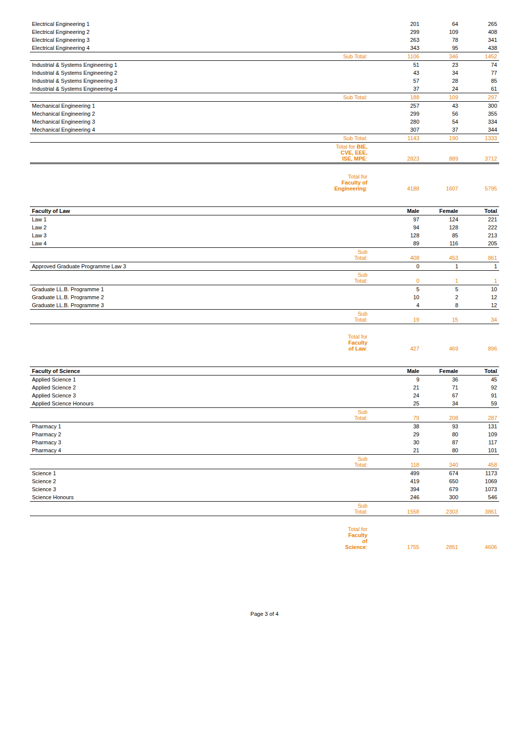| Electrical Engineering 1 | | 201 | 64 | 265 |
| Electrical Engineering 2 | | 299 | 109 | 408 |
| Electrical Engineering 3 | | 263 | 78 | 341 |
| Electrical Engineering 4 | | 343 | 95 | 438 |
| | Sub Total: | 1106 | 346 | 1452 |
| Industrial & Systems Engineering 1 | | 51 | 23 | 74 |
| Industrial & Systems Engineering 2 | | 43 | 34 | 77 |
| Industrial & Systems Engineering 3 | | 57 | 28 | 85 |
| Industrial & Systems Engineering 4 | | 37 | 24 | 61 |
| | Sub Total: | 188 | 109 | 297 |
| Mechanical Engineering 1 | | 257 | 43 | 300 |
| Mechanical Engineering 2 | | 299 | 56 | 355 |
| Mechanical Engineering 3 | | 280 | 54 | 334 |
| Mechanical Engineering 4 | | 307 | 37 | 344 |
| | Sub Total: | 1143 | 190 | 1333 |
| | Total for BIE, CVE, EEE, ISE, MPE : | 2823 | 889 | 3712 |
| | Total for Faculty of Engineering : | 4188 | 1607 | 5795 |
| Faculty of Law | | Male | Female | Total |
| --- | --- | --- | --- | --- |
| Law 1 | | 97 | 124 | 221 |
| Law 2 | | 94 | 128 | 222 |
| Law 3 | | 128 | 85 | 213 |
| Law 4 | | 89 | 116 | 205 |
| | Sub Total: | 408 | 453 | 861 |
| Approved Graduate Programme Law 3 | | 0 | 1 | 1 |
| | Sub Total: | 0 | 1 | 1 |
| Graduate LL.B. Programme 1 | | 5 | 5 | 10 |
| Graduate LL.B. Programme 2 | | 10 | 2 | 12 |
| Graduate LL.B. Programme 3 | | 4 | 8 | 12 |
| | Sub Total: | 19 | 15 | 34 |
| | Total for Faculty of Law : | 427 | 469 | 896 |
| Faculty of Science | | Male | Female | Total |
| --- | --- | --- | --- | --- |
| Applied Science 1 | | 9 | 36 | 45 |
| Applied Science 2 | | 21 | 71 | 92 |
| Applied Science 3 | | 24 | 67 | 91 |
| Applied Science Honours | | 25 | 34 | 59 |
| | Sub Total: | 79 | 208 | 287 |
| Pharmacy 1 | | 38 | 93 | 131 |
| Pharmacy 2 | | 29 | 80 | 109 |
| Pharmacy 3 | | 30 | 87 | 117 |
| Pharmacy 4 | | 21 | 80 | 101 |
| | Sub Total: | 118 | 340 | 458 |
| Science 1 | | 499 | 674 | 1173 |
| Science 2 | | 419 | 650 | 1069 |
| Science 3 | | 394 | 679 | 1073 |
| Science Honours | | 246 | 300 | 546 |
| | Sub Total: | 1558 | 2303 | 3861 |
| | Total for Faculty of Science : | 1755 | 2851 | 4606 |
Page 3 of 4